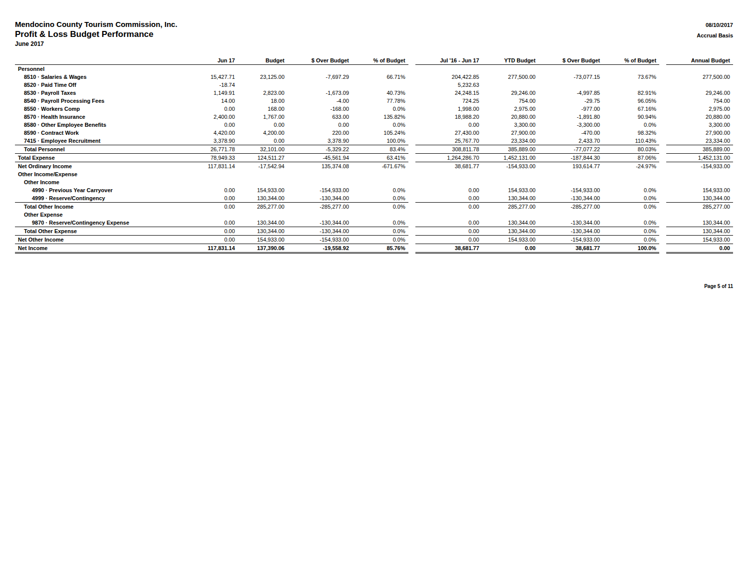Mendocino County Tourism Commission, Inc.
Profit & Loss Budget Performance
June 2017
08/10/2017
Accrual Basis
| | Jun 17 | Budget | $ Over Budget | % of Budget | | Jul '16 - Jun 17 | YTD Budget | $ Over Budget | % of Budget | | Annual Budget |
| --- | --- | --- | --- | --- | --- | --- | --- | --- | --- | --- | --- |
| Personnel | | | | | | | | | | | |
| 8510 · Salaries & Wages | 15,427.71 | 23,125.00 | -7,697.29 | 66.71% | | 204,422.85 | 277,500.00 | -73,077.15 | 73.67% | | 277,500.00 |
| 8520 · Paid Time Off | -18.74 | | | | | 5,232.63 | | | | | |
| 8530 · Payroll Taxes | 1,149.91 | 2,823.00 | -1,673.09 | 40.73% | | 24,248.15 | 29,246.00 | -4,997.85 | 82.91% | | 29,246.00 |
| 8540 · Payroll Processing Fees | 14.00 | 18.00 | -4.00 | 77.78% | | 724.25 | 754.00 | -29.75 | 96.05% | | 754.00 |
| 8550 · Workers Comp | 0.00 | 168.00 | -168.00 | 0.0% | | 1,998.00 | 2,975.00 | -977.00 | 67.16% | | 2,975.00 |
| 8570 · Health Insurance | 2,400.00 | 1,767.00 | 633.00 | 135.82% | | 18,988.20 | 20,880.00 | -1,891.80 | 90.94% | | 20,880.00 |
| 8580 · Other Employee Benefits | 0.00 | 0.00 | 0.00 | 0.0% | | 0.00 | 3,300.00 | -3,300.00 | 0.0% | | 3,300.00 |
| 8590 · Contract Work | 4,420.00 | 4,200.00 | 220.00 | 105.24% | | 27,430.00 | 27,900.00 | -470.00 | 98.32% | | 27,900.00 |
| 7415 · Employee Recruitment | 3,378.90 | 0.00 | 3,378.90 | 100.0% | | 25,767.70 | 23,334.00 | 2,433.70 | 110.43% | | 23,334.00 |
| Total Personnel | 26,771.78 | 32,101.00 | -5,329.22 | 83.4% | | 308,811.78 | 385,889.00 | -77,077.22 | 80.03% | | 385,889.00 |
| Total Expense | 78,949.33 | 124,511.27 | -45,561.94 | 63.41% | | 1,264,286.70 | 1,452,131.00 | -187,844.30 | 87.06% | | 1,452,131.00 |
| Net Ordinary Income | 117,831.14 | -17,542.94 | 135,374.08 | -671.67% | | 38,681.77 | -154,933.00 | 193,614.77 | -24.97% | | -154,933.00 |
| Other Income/Expense | | | | | | | | | | | |
| Other Income | | | | | | | | | | | |
| 4990 · Previous Year Carryover | 0.00 | 154,933.00 | -154,933.00 | 0.0% | | 0.00 | 154,933.00 | -154,933.00 | 0.0% | | 154,933.00 |
| 4999 · Reserve/Contingency | 0.00 | 130,344.00 | -130,344.00 | 0.0% | | 0.00 | 130,344.00 | -130,344.00 | 0.0% | | 130,344.00 |
| Total Other Income | 0.00 | 285,277.00 | -285,277.00 | 0.0% | | 0.00 | 285,277.00 | -285,277.00 | 0.0% | | 285,277.00 |
| Other Expense | | | | | | | | | | | |
| 9870 · Reserve/Contingency Expense | 0.00 | 130,344.00 | -130,344.00 | 0.0% | | 0.00 | 130,344.00 | -130,344.00 | 0.0% | | 130,344.00 |
| Total Other Expense | 0.00 | 130,344.00 | -130,344.00 | 0.0% | | 0.00 | 130,344.00 | -130,344.00 | 0.0% | | 130,344.00 |
| Net Other Income | 0.00 | 154,933.00 | -154,933.00 | 0.0% | | 0.00 | 154,933.00 | -154,933.00 | 0.0% | | 154,933.00 |
| Net Income | 117,831.14 | 137,390.06 | -19,558.92 | 85.76% | | 38,681.77 | 0.00 | 38,681.77 | 100.0% | | 0.00 |
Page 5 of 11